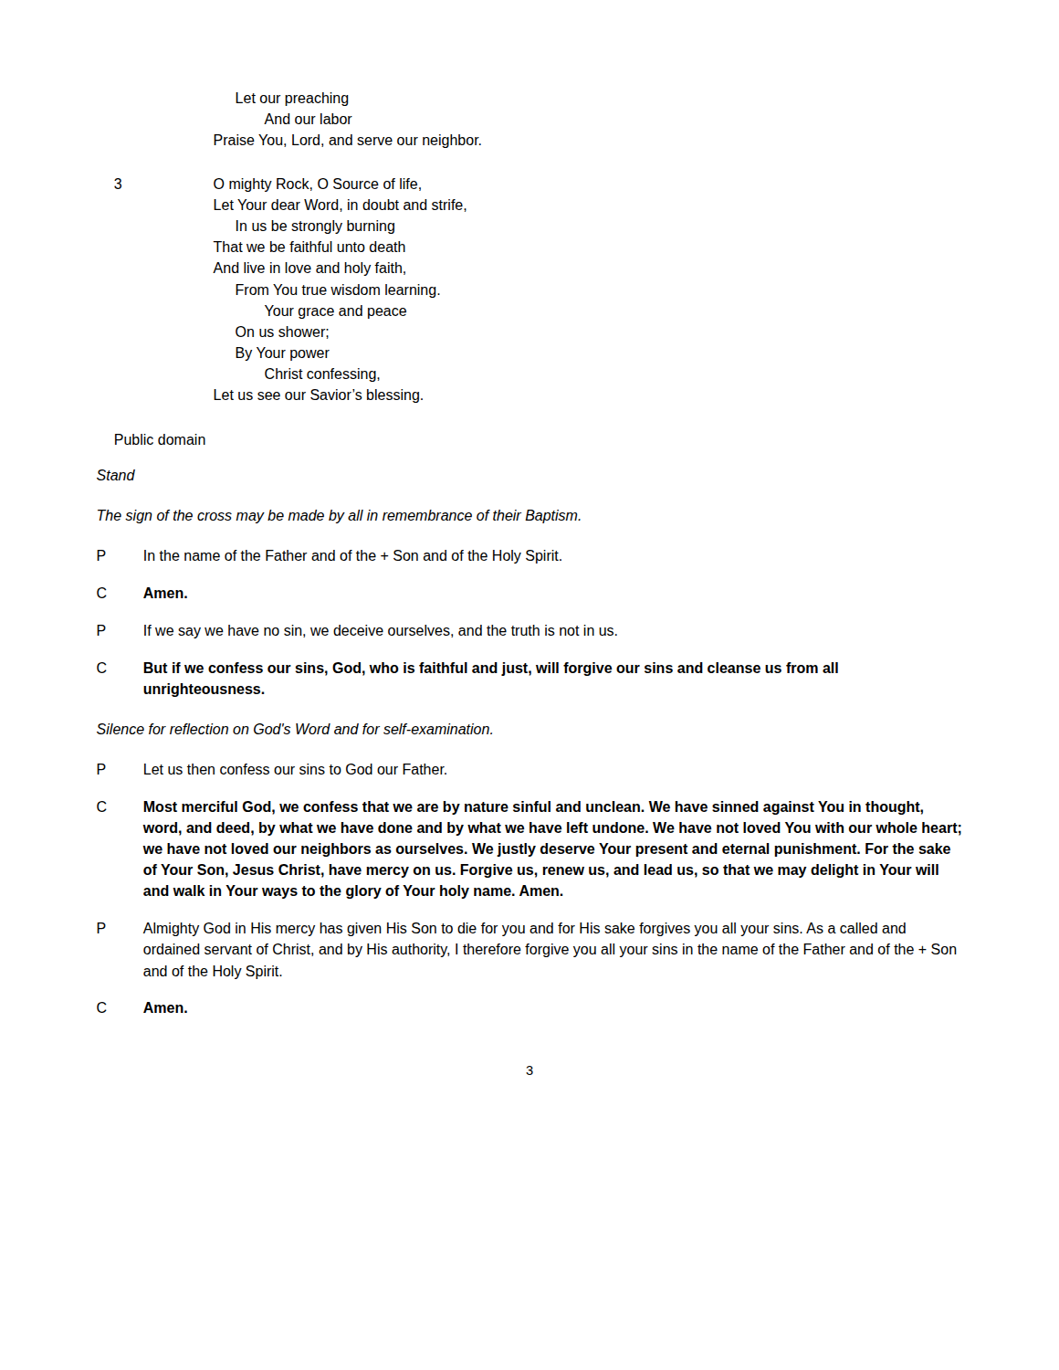Let our preaching
And our labor
Praise You, Lord, and serve our neighbor.
3
O mighty Rock, O Source of life,
Let Your dear Word, in doubt and strife,
In us be strongly burning
That we be faithful unto death
And live in love and holy faith,
From You true wisdom learning.
Your grace and peace
On us shower;
By Your power
Christ confessing,
Let us see our Savior’s blessing.
Public domain
Stand
The sign of the cross may be made by all in remembrance of their Baptism.
PIn the name of the Father and of the + Son and of the Holy Spirit.
CAmen.
PIf we say we have no sin, we deceive ourselves, and the truth is not in us.
CBut if we confess our sins, God, who is faithful and just, will forgive our sins and cleanse us from all unrighteousness.
Silence for reflection on God's Word and for self-examination.
PLet us then confess our sins to God our Father.
CMost merciful God, we confess that we are by nature sinful and unclean. We have sinned against You in thought, word, and deed, by what we have done and by what we have left undone. We have not loved You with our whole heart; we have not loved our neighbors as ourselves. We justly deserve Your present and eternal punishment. For the sake of Your Son, Jesus Christ, have mercy on us. Forgive us, renew us, and lead us, so that we may delight in Your will and walk in Your ways to the glory of Your holy name. Amen.
PAlmighty God in His mercy has given His Son to die for you and for His sake forgives you all your sins. As a called and ordained servant of Christ, and by His authority, I therefore forgive you all your sins in the name of the Father and of the + Son and of the Holy Spirit.
CAmen.
3